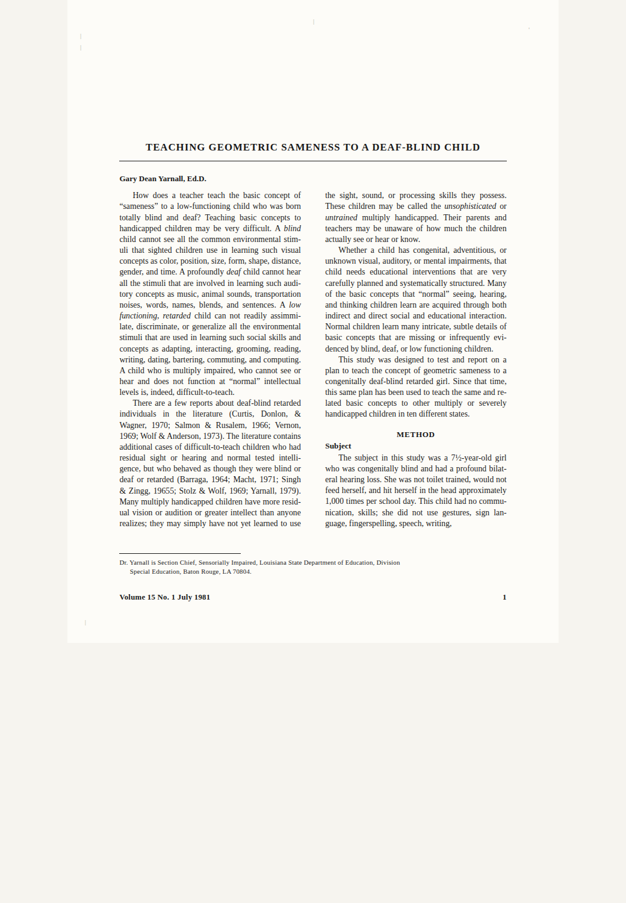| | | ' |
Teaching Geometric Sameness to a Deaf-Blind Child
Gary Dean Yarnall, Ed.D.
How does a teacher teach the basic concept of “sameness” to a low-functioning child who was born totally blind and deaf? Teaching basic concepts to handicapped children may be very difficult. A blind child cannot see all the common environmental stimuli that sighted children use in learning such visual concepts as color, position, size, form, shape, distance, gender, and time. A profoundly deaf child cannot hear all the stimuli that are involved in learning such auditory concepts as music, animal sounds, transportation noises, words, names, blends, and sentences. A low functioning, retarded child can not readily assimmilate, discriminate, or generalize all the environmental stimuli that are used in learning such social skills and concepts as adapting, interacting, grooming, reading, writing, dating, bartering, commuting, and computing. A child who is multiply impaired, who cannot see or hear and does not function at “normal” intellectual levels is, indeed, difficult-to-teach.
There are a few reports about deaf-blind retarded individuals in the literature (Curtis, Donlon, & Wagner, 1970; Salmon & Rusalem, 1966; Vernon, 1969; Wolf & Anderson, 1973). The literature contains additional cases of difficult-to-teach children who had residual sight or hearing and normal tested intelligence, but who behaved as though they were blind or deaf or retarded (Barraga, 1964; Macht, 1971; Singh & Zingg, 19655; Stolz & Wolf, 1969; Yarnall, 1979). Many multiply handicapped children have more residual vision or audition or greater intellect than anyone realizes; they may simply have not yet learned to use the sight, sound, or processing skills they possess. These children may be called the unsophisticated or untrained multiply handicapped. Their parents and teachers may be unaware of how much the children actually see or hear or know.
Whether a child has congenital, adventitious, or unknown visual, auditory, or mental impairments, that child needs educational interventions that are very carefully planned and systematically structured. Many of the basic concepts that “normal” seeing, hearing, and thinking children learn are acquired through both indirect and direct social and educational interaction. Normal children learn many intricate, subtle details of basic concepts that are missing or infrequently evidenced by blind, deaf, or low functioning children.
This study was designed to test and report on a plan to teach the concept of geometric sameness to a congenitally deaf-blind retarded girl. Since that time, this same plan has been used to teach the same and related basic concepts to other multiply or severely handicapped children in ten different states.
Method
Subject
The subject in this study was a 7½-year-old girl who was congenitally blind and had a profound bilateral hearing loss. She was not toilet trained, would not feed herself, and hit herself in the head approximately 1,000 times per school day. This child had no communication, skills; she did not use gestures, sign language, fingerspelling, speech, writing,
Dr. Yarnall is Section Chief, Sensorially Impaired, Louisiana State Department of Education, DivisionSpecial Education, Baton Rouge, LA 70804.
Volume 15 No. 1 July 1981 1